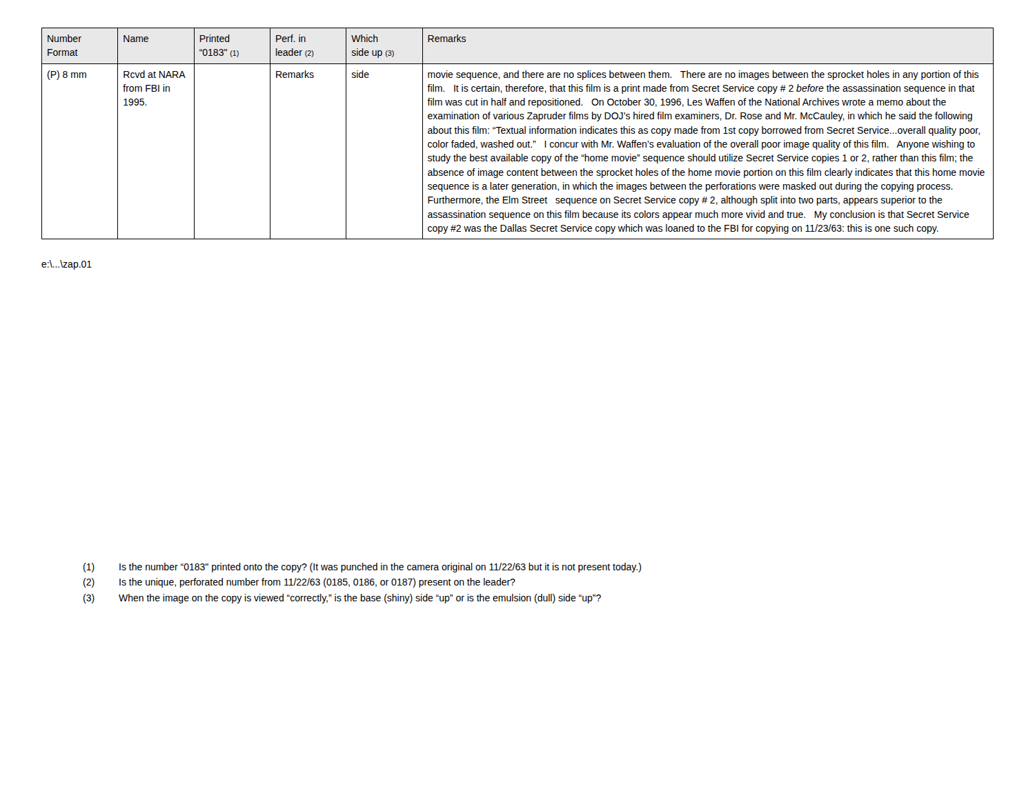| Number Format | Name | Printed “0183" (1) | Perf. in leader (2) | Which side up (3) | Remarks |
| --- | --- | --- | --- | --- | --- |
| (P) 8 mm | Rcvd at NARA from FBI in 1995. | | Remarks | side | movie sequence, and there are no splices between them. There are no images between the sprocket holes in any portion of this film. It is certain, therefore, that this film is a print made from Secret Service copy # 2 before the assassination sequence in that film was cut in half and repositioned. On October 30, 1996, Les Waffen of the National Archives wrote a memo about the examination of various Zapruder films by DOJ’s hired film examiners, Dr. Rose and Mr. McCauley, in which he said the following about this film: “Textual information indicates this as copy made from 1st copy borrowed from Secret Service...overall quality poor, color faded, washed out.” I concur with Mr. Waffen’s evaluation of the overall poor image quality of this film. Anyone wishing to study the best available copy of the “home movie” sequence should utilize Secret Service copies 1 or 2, rather than this film; the absence of image content between the sprocket holes of the home movie portion on this film clearly indicates that this home movie sequence is a later generation, in which the images between the perforations were masked out during the copying process. Furthermore, the Elm Street sequence on Secret Service copy # 2, although split into two parts, appears superior to the assassination sequence on this film because its colors appear much more vivid and true. My conclusion is that Secret Service copy #2 was the Dallas Secret Service copy which was loaned to the FBI for copying on 11/23/63: this is one such copy. |
e:\...\zap.01
| (1) | Is the number “0183" printed onto the copy? (It was punched in the camera original on 11/22/63 but it is not present today.) |
| (2) | Is the unique, perforated number from 11/22/63 (0185, 0186, or 0187) present on the leader? |
| (3) | When the image on the copy is viewed “correctly,” is the base (shiny) side “up” or is the emulsion (dull) side “up”? |